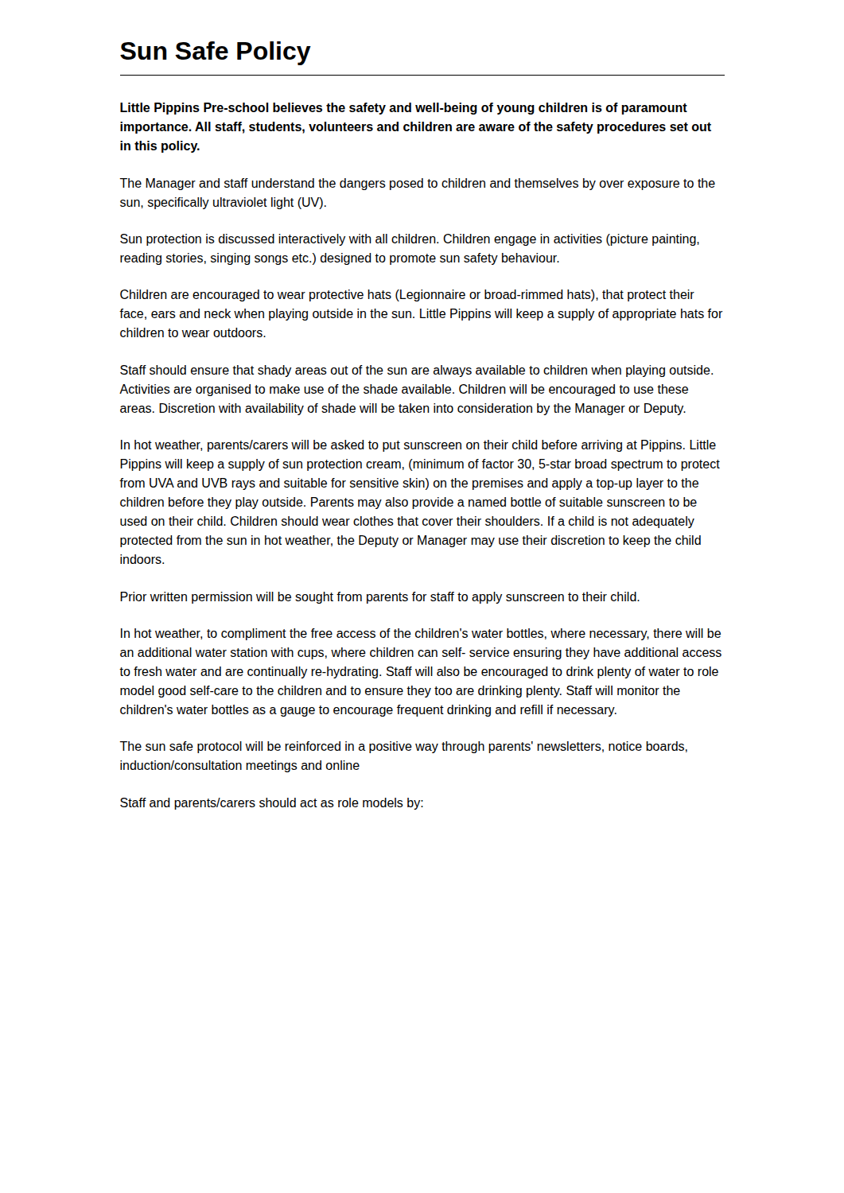Sun Safe Policy
Little Pippins Pre-school believes the safety and well-being of young children is of paramount importance. All staff, students, volunteers and children are aware of the safety procedures set out in this policy.
The Manager and staff understand the dangers posed to children and themselves by over exposure to the sun, specifically ultraviolet light (UV).
Sun protection is discussed interactively with all children. Children engage in activities (picture painting, reading stories, singing songs etc.) designed to promote sun safety behaviour.
Children are encouraged to wear protective hats (Legionnaire or broad-rimmed hats), that protect their face, ears and neck when playing outside in the sun. Little Pippins will keep a supply of appropriate hats for children to wear outdoors.
Staff should ensure that shady areas out of the sun are always available to children when playing outside. Activities are organised to make use of the shade available. Children will be encouraged to use these areas. Discretion with availability of shade will be taken into consideration by the Manager or Deputy.
In hot weather, parents/carers will be asked to put sunscreen on their child before arriving at Pippins. Little Pippins will keep a supply of sun protection cream, (minimum of factor 30, 5-star broad spectrum to protect from UVA and UVB rays and suitable for sensitive skin) on the premises and apply a top-up layer to the children before they play outside. Parents may also provide a named bottle of suitable sunscreen to be used on their child. Children should wear clothes that cover their shoulders. If a child is not adequately protected from the sun in hot weather, the Deputy or Manager may use their discretion to keep the child indoors.
Prior written permission will be sought from parents for staff to apply sunscreen to their child.
In hot weather, to compliment the free access of the children's water bottles, where necessary, there will be an additional water station with cups, where children can self- service ensuring they have additional access to fresh water and are continually re-hydrating. Staff will also be encouraged to drink plenty of water to role model good self-care to the children and to ensure they too are drinking plenty. Staff will monitor the children's water bottles as a gauge to encourage frequent drinking and refill if necessary.
The sun safe protocol will be reinforced in a positive way through parents' newsletters, notice boards, induction/consultation meetings and online
Staff and parents/carers should act as role models by: